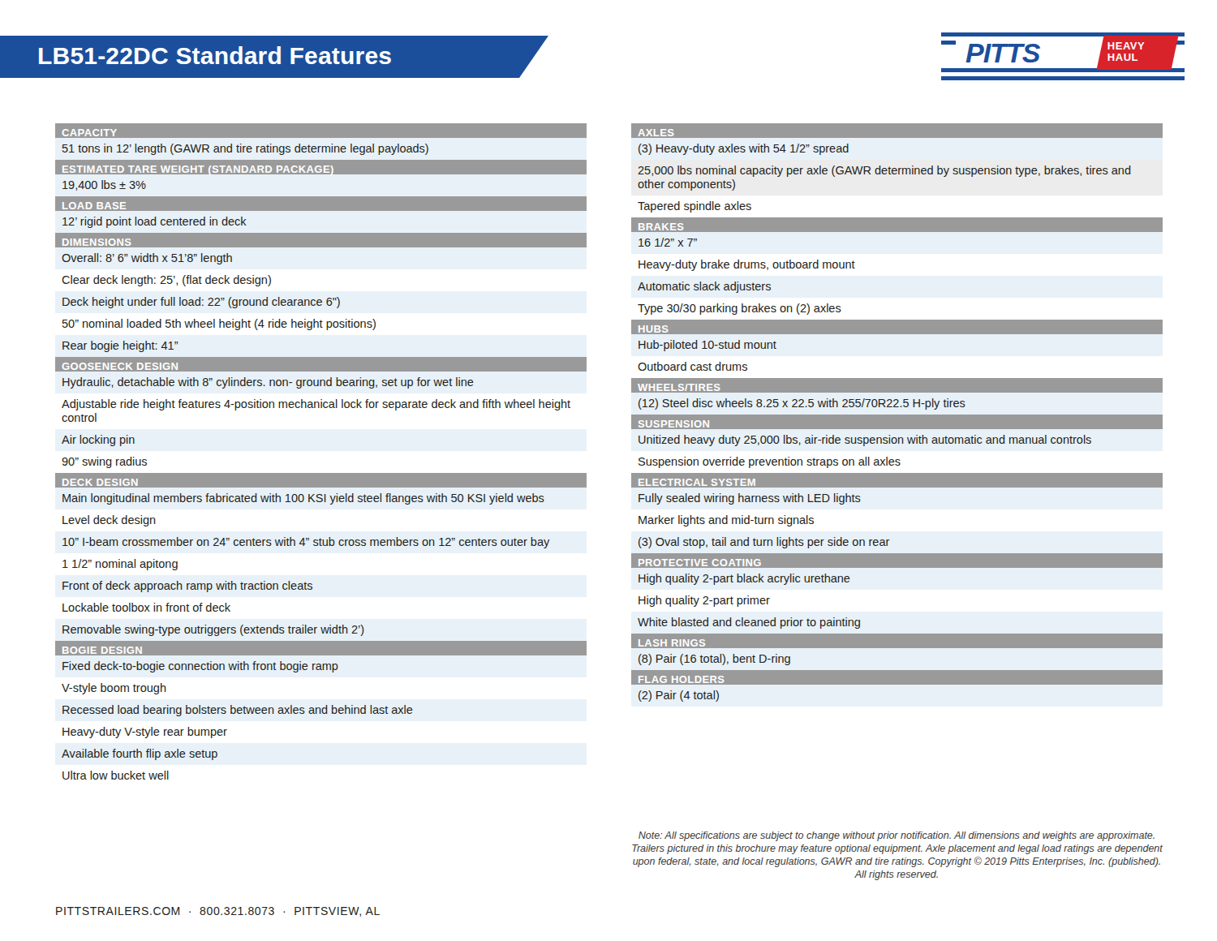LB51-22DC Standard Features
PITTS
HEAVY
HAUL
CAPACITY
51 tons in 12’ length (GAWR and tire ratings determine legal payloads)
ESTIMATED TARE WEIGHT (STANDARD PACKAGE)
19,400 lbs ± 3%
LOAD BASE
12’ rigid point load centered in deck
DIMENSIONS
Overall: 8’ 6” width x 51’8” length
Clear deck length: 25’, (flat deck design)
Deck height under full load: 22” (ground clearance 6")
50” nominal loaded 5th wheel height (4 ride height positions)
Rear bogie height: 41”
GOOSENECK DESIGN
Hydraulic, detachable with 8” cylinders. non- ground bearing, set up for wet line
Adjustable ride height features 4-position mechanical lock for separate deck and fifth wheel height control
Air locking pin
90” swing radius
DECK DESIGN
Main longitudinal members fabricated with 100 KSI yield steel flanges with 50 KSI yield webs
Level deck design
10” I-beam crossmember on 24” centers with 4” stub cross members on 12” centers outer bay
1 1/2” nominal apitong
Front of deck approach ramp with traction cleats
Lockable toolbox in front of deck
Removable swing-type outriggers (extends trailer width 2’)
BOGIE DESIGN
Fixed deck-to-bogie connection with front bogie ramp
V-style boom trough
Recessed load bearing bolsters between axles and behind last axle
Heavy-duty V-style rear bumper
Available fourth flip axle setup
Ultra low bucket well
AXLES
(3) Heavy-duty axles with 54 1/2” spread
25,000 lbs nominal capacity per axle (GAWR determined by suspension type, brakes, tires and other components)
Tapered spindle axles
BRAKES
16 1/2” x 7”
Heavy-duty brake drums, outboard mount
Automatic slack adjusters
Type 30/30 parking brakes on (2) axles
HUBS
Hub-piloted 10-stud mount
Outboard cast drums
WHEELS/TIRES
(12) Steel disc wheels 8.25 x 22.5 with 255/70R22.5 H-ply tires
SUSPENSION
Unitized heavy duty 25,000 lbs, air-ride suspension with automatic and manual controls
Suspension override prevention straps on all axles
ELECTRICAL SYSTEM
Fully sealed wiring harness with LED lights
Marker lights and mid-turn signals
(3) Oval stop, tail and turn lights per side on rear
PROTECTIVE COATING
High quality 2-part black acrylic urethane
High quality 2-part primer
White blasted and cleaned prior to painting
LASH RINGS
(8) Pair (16 total), bent D-ring
FLAG HOLDERS
(2) Pair (4 total)
Note: All specifications are subject to change without prior notification. All dimensions and weights are approximate. Trailers pictured in this brochure may feature optional equipment. Axle placement and legal load ratings are dependent upon federal, state, and local regulations, GAWR and tire ratings. Copyright © 2019 Pitts Enterprises, Inc. (published). All rights reserved.
PITTSTRAILERS.COM · 800.321.8073 · PITTSVIEW, AL